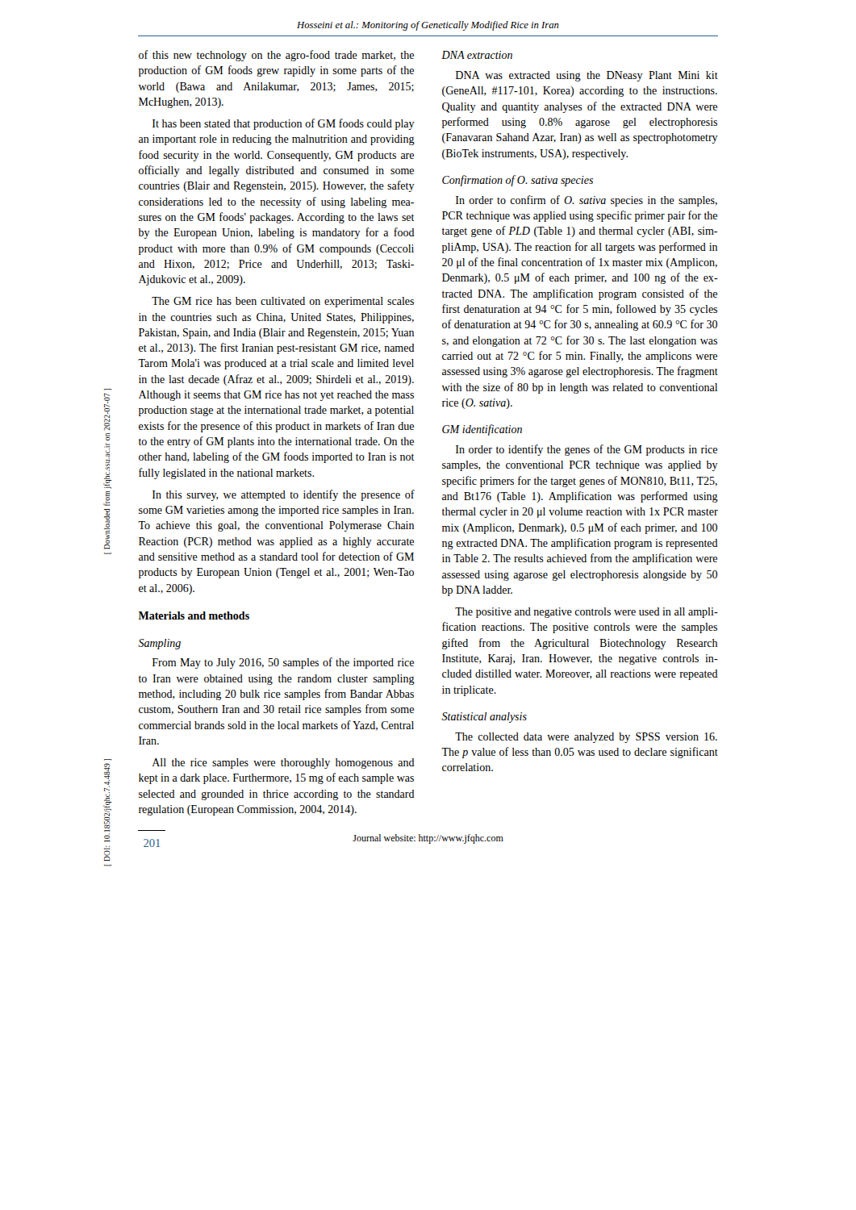[ DOI: 10.18502/jfqhc.7.4.4849 ]
[ Downloaded from jfqhc.ssu.ac.ir on 2022-07-07 ]
Hosseini et al.: Monitoring of Genetically Modified Rice in Iran
of this new technology on the agro-food trade market, the production of GM foods grew rapidly in some parts of the world (Bawa and Anilakumar, 2013; James, 2015; McHughen, 2013).
It has been stated that production of GM foods could play an important role in reducing the malnutrition and providing food security in the world. Consequently, GM products are officially and legally distributed and consumed in some countries (Blair and Regenstein, 2015). However, the safety considerations led to the necessity of using labeling measures on the GM foods' packages. According to the laws set by the European Union, labeling is mandatory for a food product with more than 0.9% of GM compounds (Ceccoli and Hixon, 2012; Price and Underhill, 2013; Taski-Ajdukovic et al., 2009).
The GM rice has been cultivated on experimental scales in the countries such as China, United States, Philippines, Pakistan, Spain, and India (Blair and Regenstein, 2015; Yuan et al., 2013). The first Iranian pest-resistant GM rice, named Tarom Mola'i was produced at a trial scale and limited level in the last decade (Afraz et al., 2009; Shirdeli et al., 2019). Although it seems that GM rice has not yet reached the mass production stage at the international trade market, a potential exists for the presence of this product in markets of Iran due to the entry of GM plants into the international trade. On the other hand, labeling of the GM foods imported to Iran is not fully legislated in the national markets.
In this survey, we attempted to identify the presence of some GM varieties among the imported rice samples in Iran. To achieve this goal, the conventional Polymerase Chain Reaction (PCR) method was applied as a highly accurate and sensitive method as a standard tool for detection of GM products by European Union (Tengel et al., 2001; Wen-Tao et al., 2006).
Materials and methods
Sampling
From May to July 2016, 50 samples of the imported rice to Iran were obtained using the random cluster sampling method, including 20 bulk rice samples from Bandar Abbas custom, Southern Iran and 30 retail rice samples from some commercial brands sold in the local markets of Yazd, Central Iran.
All the rice samples were thoroughly homogenous and kept in a dark place. Furthermore, 15 mg of each sample was selected and grounded in thrice according to the standard regulation (European Commission, 2004, 2014).
DNA extraction
DNA was extracted using the DNeasy Plant Mini kit (GeneAll, #117-101, Korea) according to the instructions. Quality and quantity analyses of the extracted DNA were performed using 0.8% agarose gel electrophoresis (Fanavaran Sahand Azar, Iran) as well as spectrophotometry (BioTek instruments, USA), respectively.
Confirmation of O. sativa species
In order to confirm of O. sativa species in the samples, PCR technique was applied using specific primer pair for the target gene of PLD (Table 1) and thermal cycler (ABI, simpliAmp, USA). The reaction for all targets was performed in 20 μl of the final concentration of 1x master mix (Amplicon, Denmark), 0.5 μM of each primer, and 100 ng of the extracted DNA. The amplification program consisted of the first denaturation at 94 °C for 5 min, followed by 35 cycles of denaturation at 94 °C for 30 s, annealing at 60.9 °C for 30 s, and elongation at 72 °C for 30 s. The last elongation was carried out at 72 °C for 5 min. Finally, the amplicons were assessed using 3% agarose gel electrophoresis. The fragment with the size of 80 bp in length was related to conventional rice (O. sativa).
GM identification
In order to identify the genes of the GM products in rice samples, the conventional PCR technique was applied by specific primers for the target genes of MON810, Bt11, T25, and Bt176 (Table 1). Amplification was performed using thermal cycler in 20 μl volume reaction with 1x PCR master mix (Amplicon, Denmark), 0.5 μM of each primer, and 100 ng extracted DNA. The amplification program is represented in Table 2. The results achieved from the amplification were assessed using agarose gel electrophoresis alongside by 50 bp DNA ladder.
The positive and negative controls were used in all amplification reactions. The positive controls were the samples gifted from the Agricultural Biotechnology Research Institute, Karaj, Iran. However, the negative controls included distilled water. Moreover, all reactions were repeated in triplicate.
Statistical analysis
The collected data were analyzed by SPSS version 16. The p value of less than 0.05 was used to declare significant correlation.
201
Journal website: http://www.jfqhc.com